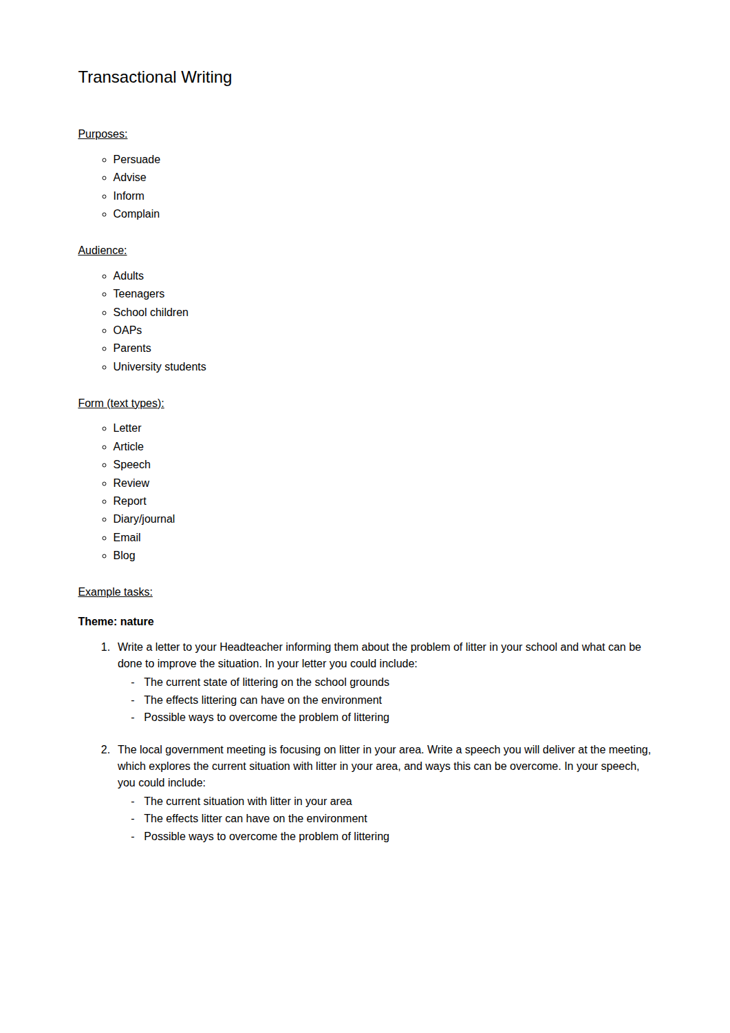Transactional Writing
Purposes:
Persuade
Advise
Inform
Complain
Audience:
Adults
Teenagers
School children
OAPs
Parents
University students
Form (text types):
Letter
Article
Speech
Review
Report
Diary/journal
Email
Blog
Example tasks:
Theme: nature
Write a letter to your Headteacher informing them about the problem of litter in your school and what can be done to improve the situation. In your letter you could include:
The current state of littering on the school grounds
The effects littering can have on the environment
Possible ways to overcome the problem of littering
The local government meeting is focusing on litter in your area. Write a speech you will deliver at the meeting, which explores the current situation with litter in your area, and ways this can be overcome. In your speech, you could include:
The current situation with litter in your area
The effects litter can have on the environment
Possible ways to overcome the problem of littering